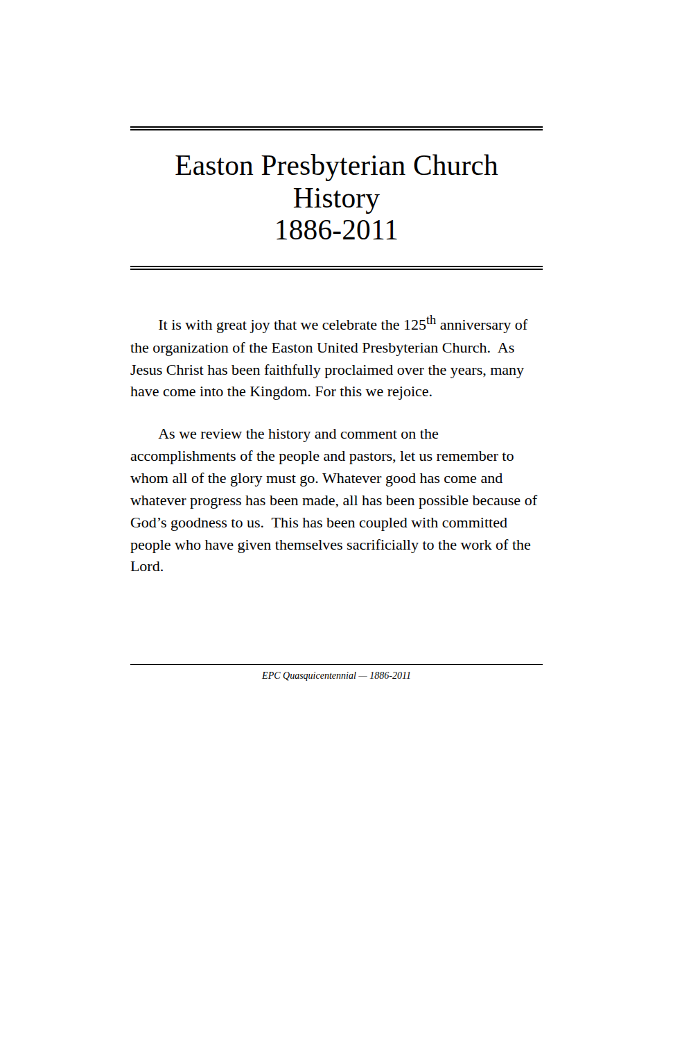Easton Presbyterian Church History
1886-2011
It is with great joy that we celebrate the 125th anniversary of the organization of the Easton United Presbyterian Church. As Jesus Christ has been faithfully proclaimed over the years, many have come into the Kingdom. For this we rejoice.
As we review the history and comment on the accomplishments of the people and pastors, let us remember to whom all of the glory must go. Whatever good has come and whatever progress has been made, all has been possible because of God’s goodness to us. This has been coupled with committed people who have given themselves sacrificially to the work of the Lord.
EPC Quasquicentennial — 1886-2011